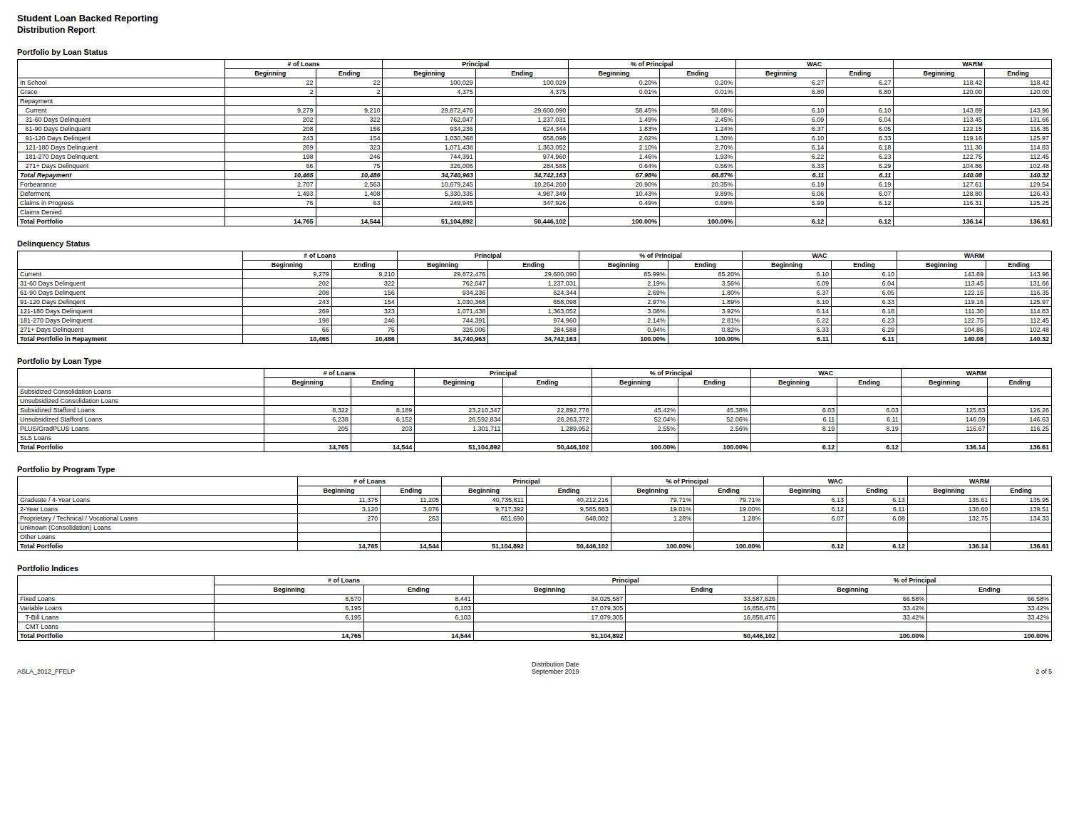Student Loan Backed Reporting
Distribution Report
Portfolio by Loan Status
| | # of Loans | Principal | % of Principal | WAC | WARM |
| --- | --- | --- | --- | --- | --- |
| Beginning | Ending | Beginning | Ending | Beginning | Ending | Beginning | Ending | Beginning | Ending |
| In School | 22 | 22 | 100,029 | 100,029 | 0.20% | 0.20% | 6.27 | 6.27 | 118.42 | 118.42 |
| Grace | 2 | 2 | 4,375 | 4,375 | 0.01% | 0.01% | 6.80 | 6.80 | 120.00 | 120.00 |
| Repayment | | | | | | | | | | |
| Current | 9,279 | 9,210 | 29,872,476 | 29,600,090 | 58.45% | 58.68% | 6.10 | 6.10 | 143.89 | 143.96 |
| 31-60 Days Delinquent | 202 | 322 | 762,047 | 1,237,031 | 1.49% | 2.45% | 6.09 | 6.04 | 113.45 | 131.66 |
| 61-90 Days Delinquent | 208 | 156 | 934,236 | 624,344 | 1.83% | 1.24% | 6.37 | 6.05 | 122.15 | 116.35 |
| 91-120 Days Delinqent | 243 | 154 | 1,030,368 | 658,098 | 2.02% | 1.30% | 6.10 | 6.33 | 119.16 | 125.97 |
| 121-180 Days Delinquent | 269 | 323 | 1,071,438 | 1,363,052 | 2.10% | 2.70% | 6.14 | 6.18 | 111.30 | 114.83 |
| 181-270 Days Delinquent | 198 | 246 | 744,391 | 974,960 | 1.46% | 1.93% | 6.22 | 6.23 | 122.75 | 112.45 |
| 271+ Days Delinquent | 66 | 75 | 326,006 | 284,588 | 0.64% | 0.56% | 6.33 | 6.29 | 104.86 | 102.48 |
| Total Repayment | 10,465 | 10,486 | 34,740,963 | 34,742,163 | 67.98% | 68.87% | 6.11 | 6.11 | 140.08 | 140.32 |
| Forbearance | 2,707 | 2,563 | 10,679,245 | 10,264,260 | 20.90% | 20.35% | 6.19 | 6.19 | 127.61 | 129.54 |
| Deferment | 1,493 | 1,408 | 5,330,335 | 4,987,349 | 10.43% | 9.89% | 6.06 | 6.07 | 128.80 | 126.43 |
| Claims in Progress | 76 | 63 | 249,945 | 347,926 | 0.49% | 0.69% | 5.99 | 6.12 | 116.31 | 125.25 |
| Claims Denied | | | | | | | | | | |
| Total Portfolio | 14,765 | 14,544 | 51,104,892 | 50,446,102 | 100.00% | 100.00% | 6.12 | 6.12 | 136.14 | 136.61 |
Delinquency Status
| | # of Loans | Principal | % of Principal | WAC | WARM |
| --- | --- | --- | --- | --- | --- |
| Beginning | Ending | Beginning | Ending | Beginning | Ending | Beginning | Ending | Beginning | Ending |
| Current | 9,279 | 9,210 | 29,872,476 | 29,600,090 | 85.99% | 85.20% | 6.10 | 6.10 | 143.89 | 143.96 |
| 31-60 Days Delinquent | 202 | 322 | 762,047 | 1,237,031 | 2.19% | 3.56% | 6.09 | 6.04 | 113.45 | 131.66 |
| 61-90 Days Delinquent | 208 | 156 | 934,236 | 624,344 | 2.69% | 1.80% | 6.37 | 6.05 | 122.15 | 116.35 |
| 91-120 Days Delinqent | 243 | 154 | 1,030,368 | 658,098 | 2.97% | 1.89% | 6.10 | 6.33 | 119.16 | 125.97 |
| 121-180 Days Delinquent | 269 | 323 | 1,071,438 | 1,363,052 | 3.08% | 3.92% | 6.14 | 6.18 | 111.30 | 114.83 |
| 181-270 Days Delinquent | 198 | 246 | 744,391 | 974,960 | 2.14% | 2.81% | 6.22 | 6.23 | 122.75 | 112.45 |
| 271+ Days Delinquent | 66 | 75 | 326,006 | 284,588 | 0.94% | 0.82% | 6.33 | 6.29 | 104.86 | 102.48 |
| Total Portfolio in Repayment | 10,465 | 10,486 | 34,740,963 | 34,742,163 | 100.00% | 100.00% | 6.11 | 6.11 | 140.08 | 140.32 |
Portfolio by Loan Type
| | # of Loans | Principal | % of Principal | WAC | WARM |
| --- | --- | --- | --- | --- | --- |
| Beginning | Ending | Beginning | Ending | Beginning | Ending | Beginning | Ending | Beginning | Ending |
| Subsidized Consolidation Loans | | | | | | | | | | |
| Unsubsidized Consolidation Loans | | | | | | | | | | |
| Subsidized Stafford Loans | 8,322 | 8,189 | 23,210,347 | 22,892,778 | 45.42% | 45.38% | 6.03 | 6.03 | 125.83 | 126.26 |
| Unsubsidized Stafford Loans | 6,238 | 6,152 | 26,592,834 | 26,263,372 | 52.04% | 52.06% | 6.11 | 6.11 | 146.09 | 146.63 |
| PLUS/GradPLUS Loans | 205 | 203 | 1,301,711 | 1,289,952 | 2.55% | 2.56% | 8.19 | 8.19 | 116.67 | 116.25 |
| SLS Loans | | | | | | | | | | |
| Total Portfolio | 14,765 | 14,544 | 51,104,892 | 50,446,102 | 100.00% | 100.00% | 6.12 | 6.12 | 136.14 | 136.61 |
Portfolio by Program Type
| | # of Loans | Principal | % of Principal | WAC | WARM |
| --- | --- | --- | --- | --- | --- |
| Beginning | Ending | Beginning | Ending | Beginning | Ending | Beginning | Ending | Beginning | Ending |
| Graduate / 4-Year Loans | 11,375 | 11,205 | 40,735,811 | 40,212,216 | 79.71% | 79.71% | 6.13 | 6.13 | 135.61 | 135.95 |
| 2-Year Loans | 3,120 | 3,076 | 9,717,392 | 9,585,883 | 19.01% | 19.00% | 6.12 | 6.11 | 138.60 | 139.51 |
| Proprietary / Technical / Vocational Loans | 270 | 263 | 651,690 | 648,002 | 1.28% | 1.28% | 6.07 | 6.08 | 132.75 | 134.33 |
| Unknown (Consolidation) Loans | | | | | | | | | | |
| Other Loans | | | | | | | | | | |
| Total Portfolio | 14,765 | 14,544 | 51,104,892 | 50,446,102 | 100.00% | 100.00% | 6.12 | 6.12 | 136.14 | 136.61 |
Portfolio Indices
| | # of Loans | Principal | % of Principal |
| --- | --- | --- | --- |
| Beginning | Ending | Beginning | Ending | Beginning | Ending |
| Fixed Loans | 8,570 | 8,441 | 34,025,587 | 33,587,626 | 66.58% | 66.58% |
| Variable Loans | 6,195 | 6,103 | 17,079,305 | 16,858,476 | 33.42% | 33.42% |
| T-Bill Loans | 6,195 | 6,103 | 17,079,305 | 16,858,476 | 33.42% | 33.42% |
| CMT Loans | | | | | | |
| Total Portfolio | 14,765 | 14,544 | 51,104,892 | 50,446,102 | 100.00% | 100.00% |
ASLA_2012_FFELP
Distribution Date
September 2019
2 of 5